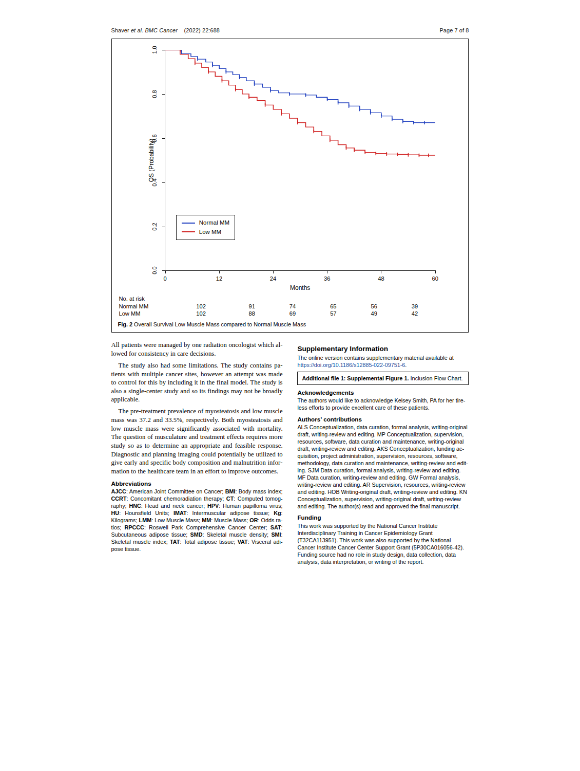Shaver et al. BMC Cancer (2022) 22:688
Page 7 of 8
OS (Probability)
1.0
0.8
0.6
0.4
0.2
0.0
0
12
24
36
48
60
Months
Normal MM
Low MM
| No. at risk | | | | | | |
| Normal MM | 102 | 91 | 74 | 65 | 56 | 39 |
| Low MM | 102 | 88 | 69 | 57 | 49 | 42 |
Fig. 2 Overall Survival Low Muscle Mass compared to Normal Muscle Mass
All patients were managed by one radiation oncologist which allowed for consistency in care decisions.
The study also had some limitations. The study contains patients with multiple cancer sites, however an attempt was made to control for this by including it in the final model. The study is also a single-center study and so its findings may not be broadly applicable.
The pre-treatment prevalence of myosteatosis and low muscle mass was 37.2 and 33.5%, respectively. Both myosteatosis and low muscle mass were significantly associated with mortality. The question of musculature and treatment effects requires more study so as to determine an appropriate and feasible response. Diagnostic and planning imaging could potentially be utilized to give early and specific body composition and malnutrition information to the healthcare team in an effort to improve outcomes.
Abbreviations
AJCC: American Joint Committee on Cancer; BMI: Body mass index; CCRT: Concomitant chemoradiation therapy; CT: Computed tomography; HNC: Head and neck cancer; HPV: Human papilloma virus; HU: Hounsfield Units; IMAT: Intermuscular adipose tissue; Kg: Kilograms; LMM: Low Muscle Mass; MM: Muscle Mass; OR: Odds ratios; RPCCC: Roswell Park Comprehensive Cancer Center; SAT: Subcutaneous adipose tissue; SMD: Skeletal muscle density; SMI: Skeletal muscle index; TAT: Total adipose tissue; VAT: Visceral adipose tissue.
Supplementary Information
The online version contains supplementary material available at https://doi.org/10.1186/s12885-022-09751-6.
Additional file 1: Supplemental Figure 1. Inclusion Flow Chart.
Acknowledgements
The authors would like to acknowledge Kelsey Smith, PA for her tireless efforts to provide excellent care of these patients.
Authors’ contributions
ALS Conceptualization, data curation, formal analysis, writing-original draft, writing-review and editing. MP Conceptualization, supervision, resources, software, data curation and maintenance, writing-original draft, writing-review and editing. AKS Conceptualization, funding acquisition, project administration, supervision, resources, software, methodology, data curation and maintenance, writing-review and editing. SJM Data curation, formal analysis, writing-review and editing. MF Data curation, writing-review and editing. GW Formal analysis, writing-review and editing. AR Supervision, resources, writing-review and editing. HOB Writing-original draft, writing-review and editing. KN Conceptualization, supervision, writing-original draft, writing-review and editing. The author(s) read and approved the final manuscript.
Funding
This work was supported by the National Cancer Institute Interdisciplinary Training in Cancer Epidemiology Grant (T32CA113951). This work was also supported by the National Cancer Institute Cancer Center Support Grant (5P30CA016056-42). Funding source had no role in study design, data collection, data analysis, data interpretation, or writing of the report.